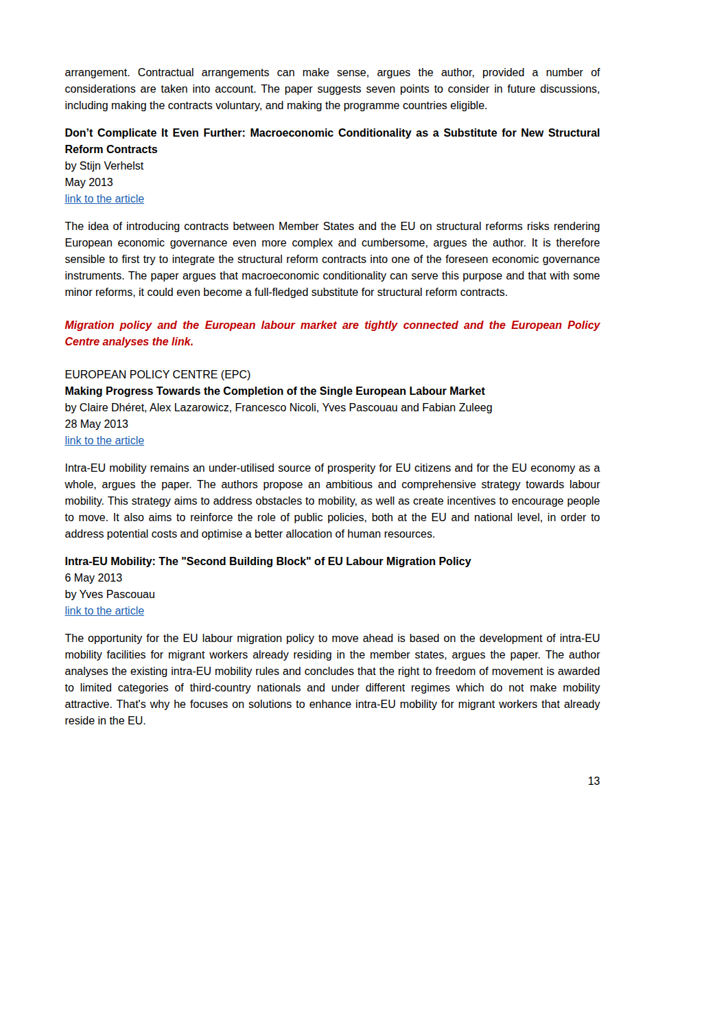arrangement. Contractual arrangements can make sense, argues the author, provided a number of considerations are taken into account. The paper suggests seven points to consider in future discussions, including making the contracts voluntary, and making the programme countries eligible.
Don’t Complicate It Even Further: Macroeconomic Conditionality as a Substitute for New Structural Reform Contracts
by Stijn Verhelst
May 2013
link to the article
The idea of introducing contracts between Member States and the EU on structural reforms risks rendering European economic governance even more complex and cumbersome, argues the author. It is therefore sensible to first try to integrate the structural reform contracts into one of the foreseen economic governance instruments. The paper argues that macroeconomic conditionality can serve this purpose and that with some minor reforms, it could even become a full-fledged substitute for structural reform contracts.
Migration policy and the European labour market are tightly connected and the European Policy Centre analyses the link.
EUROPEAN POLICY CENTRE (EPC)
Making Progress Towards the Completion of the Single European Labour Market
by Claire Dhéret, Alex Lazarowicz, Francesco Nicoli, Yves Pascouau and Fabian Zuleeg
28 May 2013
link to the article
Intra-EU mobility remains an under-utilised source of prosperity for EU citizens and for the EU economy as a whole, argues the paper. The authors propose an ambitious and comprehensive strategy towards labour mobility. This strategy aims to address obstacles to mobility, as well as create incentives to encourage people to move. It also aims to reinforce the role of public policies, both at the EU and national level, in order to address potential costs and optimise a better allocation of human resources.
Intra-EU Mobility: The "Second Building Block" of EU Labour Migration Policy
6 May 2013
by Yves Pascouau
link to the article
The opportunity for the EU labour migration policy to move ahead is based on the development of intra-EU mobility facilities for migrant workers already residing in the member states, argues the paper. The author analyses the existing intra-EU mobility rules and concludes that the right to freedom of movement is awarded to limited categories of third-country nationals and under different regimes which do not make mobility attractive. That's why he focuses on solutions to enhance intra-EU mobility for migrant workers that already reside in the EU.
13